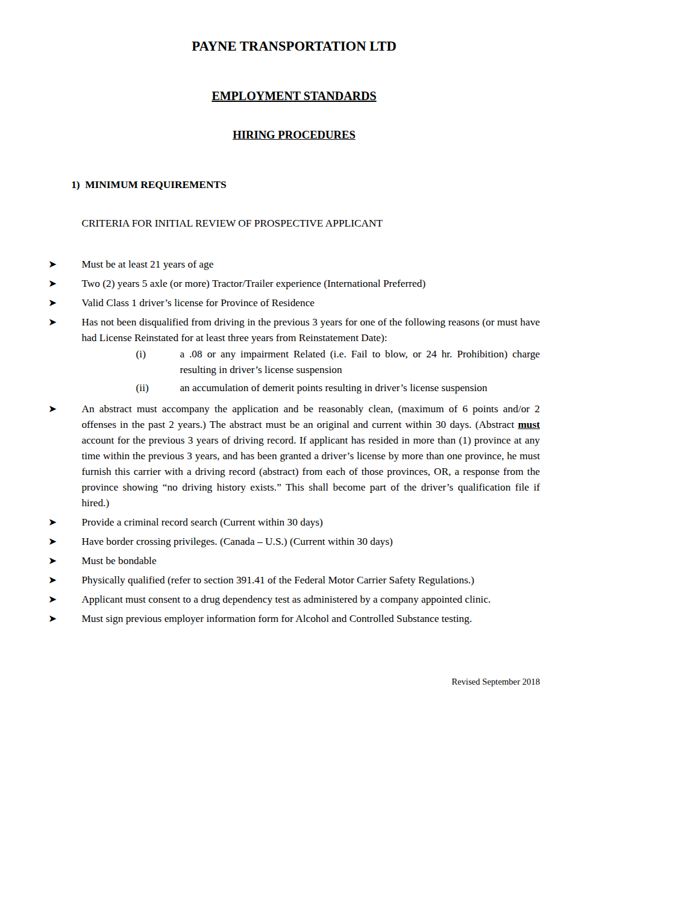PAYNE TRANSPORTATION LTD
EMPLOYMENT STANDARDS
HIRING PROCEDURES
1) MINIMUM REQUIREMENTS
CRITERIA FOR INITIAL REVIEW OF PROSPECTIVE APPLICANT
| ➤ | Must be at least 21 years of age |
| ➤ | Two (2) years 5 axle (or more) Tractor/Trailer experience (International Preferred) |
| ➤ | Valid Class 1 driver’s license for Province of Residence |
| ➤ | Has not been disqualified from driving in the previous 3 years for one of the following reasons (or must have had License Reinstated for at least three years from Reinstatement Date): / (i) / a .08 or any impairment Related (i.e. Fail to blow, or 24 hr. Prohibition) charge resulting in driver’s license suspension / / (ii) / an accumulation of demerit points resulting in driver’s license suspension / |
| ➤ | An abstract must accompany the application and be reasonably clean, (maximum of 6 points and/or 2 offenses in the past 2 years.) The abstract must be an original and current within 30 days. (Abstract must account for the previous 3 years of driving record. If applicant has resided in more than (1) province at any time within the previous 3 years, and has been granted a driver’s license by more than one province, he must furnish this carrier with a driving record (abstract) from each of those provinces, OR, a response from the province showing “no driving history exists.” This shall become part of the driver’s qualification file if hired.) |
| ➤ | Provide a criminal record search (Current within 30 days) |
| ➤ | Have border crossing privileges. (Canada – U.S.) (Current within 30 days) |
| ➤ | Must be bondable |
| ➤ | Physically qualified (refer to section 391.41 of the Federal Motor Carrier Safety Regulations.) |
| ➤ | Applicant must consent to a drug dependency test as administered by a company appointed clinic. |
| ➤ | Must sign previous employer information form for Alcohol and Controlled Substance testing. |
Revised September 2018